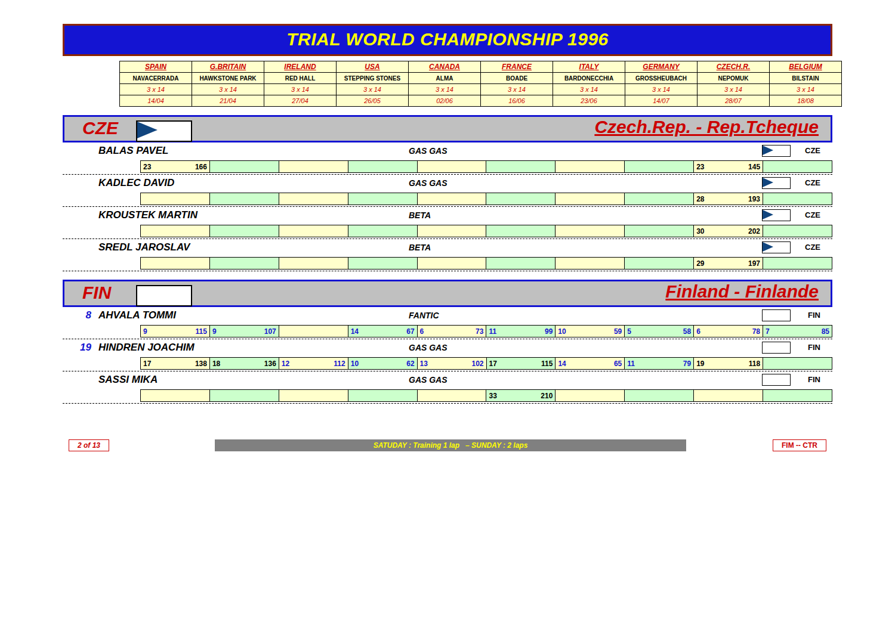TRIAL WORLD CHAMPIONSHIP 1996
| SPAIN | G.BRITAIN | IRELAND | USA | CANADA | FRANCE | ITALY | GERMANY | CZECH.R. | BELGIUM |
| NAVACERRADA | HAWKSTONE PARK | RED HALL | STEPPING STONES | ALMA | BOADE | BARDONECCHIA | GROSSHEUBACH | NEPOMUK | BILSTAIN |
| 3 x 14 | 3 x 14 | 3 x 14 | 3 x 14 | 3 x 14 | 3 x 14 | 3 x 14 | 3 x 14 | 3 x 14 | 3 x 14 |
| 14/04 | 21/04 | 27/04 | 26/05 | 02/06 | 16/06 | 23/06 | 14/07 | 28/07 | 18/08 |
CZE Czech.Rep. - Rep.Tcheque
BALAS PAVEL GAS GAS CZE
| 23 166 | | | 0 | | | | | 23 145 | |
KADLEC DAVID GAS GAS CZE
| | | | 0 | | | | | 28 193 | |
KROUSTEK MARTIN BETA CZE
| | | | 0 | | | | | 30 202 | |
SREDL JAROSLAV BETA CZE
| | | | 0 | | | | | 29 197 | |
FIN Finland - Finlande
8 AHVALA TOMMI FANTIC FIN
| 9 115 | 9 107 | | 14 67 | 6 73 | 11 99 | 10 59 | 5 58 | 6 78 | 7 85 |
19 HINDREN JOACHIM GAS GAS FIN
| 17 138 | 18 136 | 12 112 | 10 62 | 13 102 | 17 115 | 14 65 | 11 79 | 19 118 | |
SASSI MIKA GAS GAS FIN
| | | | 0 | | 33 210 | | | | |
2 of 13 SATUDAY : Training 1 lap – SUNDAY : 2 laps FIM -- CTR